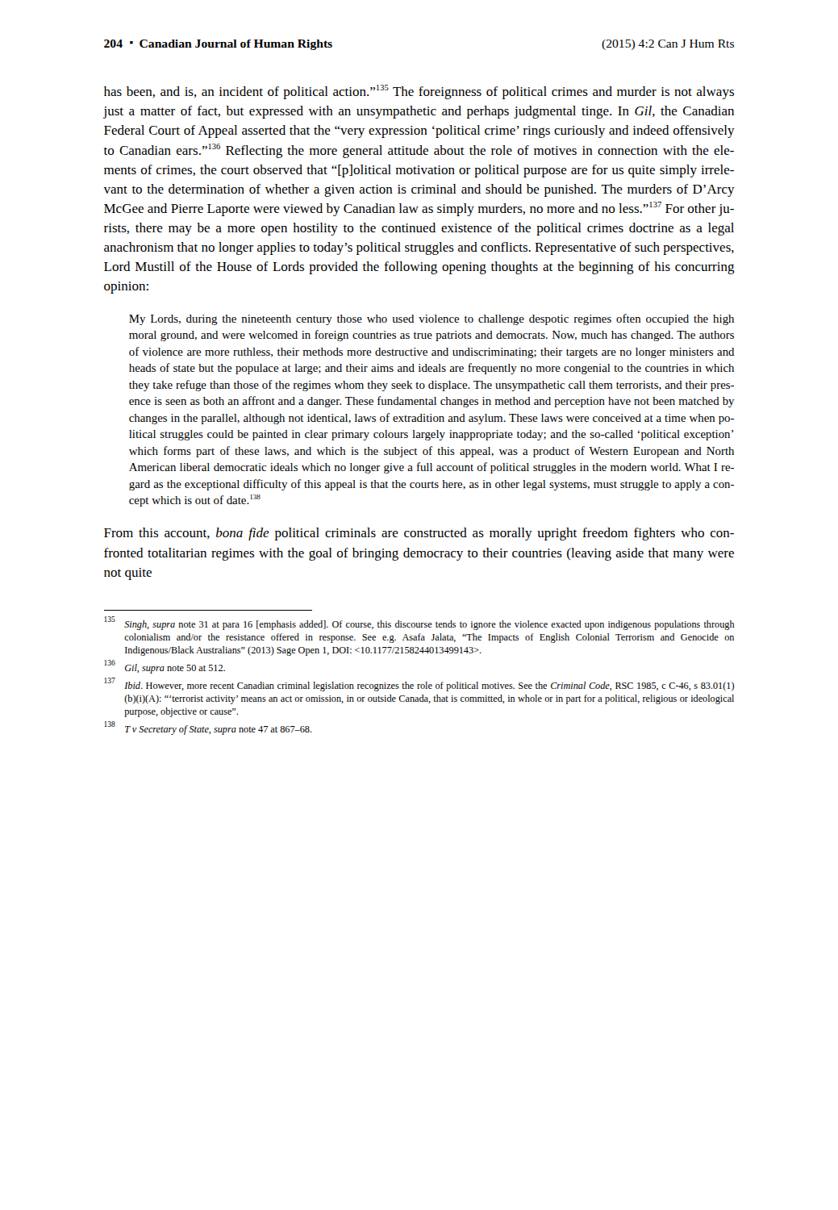204▪Canadian Journal of Human Rights
(2015) 4:2 Can J Hum Rts
has been, and is, an incident of political action.”135 The foreignness of political crimes and murder is not always just a matter of fact, but expressed with an unsympathetic and perhaps judgmental tinge. In Gil, the Canadian Federal Court of Appeal asserted that the “very expression ‘political crime’ rings curiously and indeed offensively to Canadian ears.”136 Reflecting the more general attitude about the role of motives in connection with the elements of crimes, the court observed that “[p]olitical motivation or political purpose are for us quite simply irrelevant to the determination of whether a given action is criminal and should be punished. The murders of D’Arcy McGee and Pierre Laporte were viewed by Canadian law as simply murders, no more and no less.”137 For other jurists, there may be a more open hostility to the continued existence of the political crimes doctrine as a legal anachronism that no longer applies to today’s political struggles and conflicts. Representative of such perspectives, Lord Mustill of the House of Lords provided the following opening thoughts at the beginning of his concurring opinion:
My Lords, during the nineteenth century those who used violence to challenge despotic regimes often occupied the high moral ground, and were welcomed in foreign countries as true patriots and democrats. Now, much has changed. The authors of violence are more ruthless, their methods more destructive and undiscriminating; their targets are no longer ministers and heads of state but the populace at large; and their aims and ideals are frequently no more congenial to the countries in which they take refuge than those of the regimes whom they seek to displace. The unsympathetic call them terrorists, and their presence is seen as both an affront and a danger. These fundamental changes in method and perception have not been matched by changes in the parallel, although not identical, laws of extradition and asylum. These laws were conceived at a time when political struggles could be painted in clear primary colours largely inappropriate today; and the so-called ‘political exception’ which forms part of these laws, and which is the subject of this appeal, was a product of Western European and North American liberal democratic ideals which no longer give a full account of political struggles in the modern world. What I regard as the exceptional difficulty of this appeal is that the courts here, as in other legal systems, must struggle to apply a concept which is out of date.138
From this account, bona fide political criminals are constructed as morally upright freedom fighters who confronted totalitarian regimes with the goal of bringing democracy to their countries (leaving aside that many were not quite
Singh, supra note 31 at para 16 [emphasis added]. Of course, this discourse tends to ignore the violence exacted upon indigenous populations through colonialism and/or the resistance offered in response. See e.g. Asafa Jalata, “The Impacts of English Colonial Terrorism and Genocide on Indigenous/Black Australians” (2013) Sage Open 1, DOI: <10.1177/2158244013499143>.
Gil, supra note 50 at 512.
Ibid. However, more recent Canadian criminal legislation recognizes the role of political motives. See the Criminal Code, RSC 1985, c C-46, s 83.01(1)(b)(i)(A): “‘terrorist activity’ means an act or omission, in or outside Canada, that is committed, in whole or in part for a political, religious or ideological purpose, objective or cause”.
T v Secretary of State, supra note 47 at 867–68.